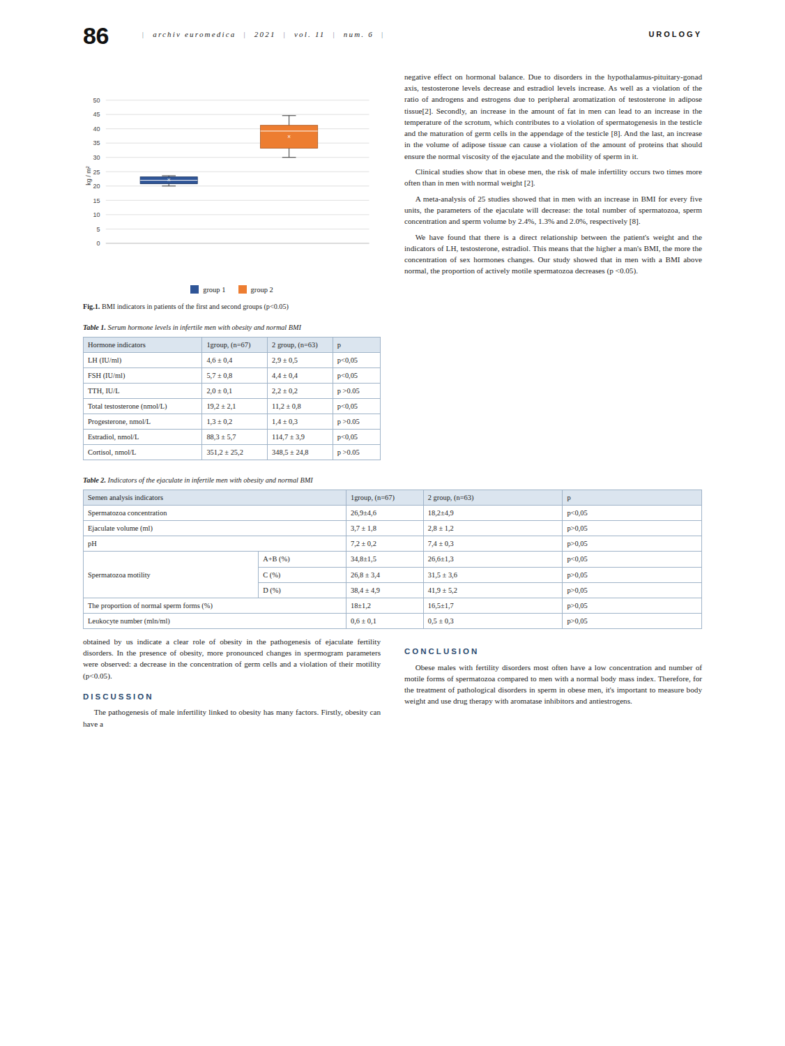86
| archiv euromedica | 2021 | vol. 11 | num. 6 |
UROLOGY
50 45 40 35 30 25 20 15 10 5 0 kg / m² × ×
group 1 group 2
Fig.1. BMI indicators in patients of the first and second groups (p<0.05)
Table 1. Serum hormone levels in infertile men with obesity and normal BMI
| Hormone indicators | 1group, (n=67) | 2 group, (n=63) | p |
| --- | --- | --- | --- |
| LH (IU/ml) | 4,6 ± 0,4 | 2,9 ± 0,5 | p<0,05 |
| FSH (IU/ml) | 5,7 ± 0,8 | 4,4 ± 0,4 | p<0,05 |
| TTH, IU/L | 2,0 ± 0,1 | 2,2 ± 0,2 | p >0.05 |
| Total testosterone (nmol/L) | 19,2 ± 2,1 | 11,2 ± 0,8 | p<0,05 |
| Progesterone, nmol/L | 1,3 ± 0,2 | 1,4 ± 0,3 | p >0.05 |
| Estradiol, nmol/L | 88,3 ± 5,7 | 114,7 ± 3,9 | p<0,05 |
| Cortisol, nmol/L | 351,2 ± 25,2 | 348,5 ± 24,8 | p >0.05 |
negative effect on hormonal balance. Due to disorders in the hypothalamus-pituitary-gonad axis, testosterone levels decrease and estradiol levels increase. As well as a violation of the ratio of androgens and estrogens due to peripheral aromatization of testosterone in adipose tissue[2]. Secondly, an increase in the amount of fat in men can lead to an increase in the temperature of the scrotum, which contributes to a violation of spermatogenesis in the testicle and the maturation of germ cells in the appendage of the testicle [8]. And the last, an increase in the volume of adipose tissue can cause a violation of the amount of proteins that should ensure the normal viscosity of the ejaculate and the mobility of sperm in it.
Clinical studies show that in obese men, the risk of male infertility occurs two times more often than in men with normal weight [2].
A meta-analysis of 25 studies showed that in men with an increase in BMI for every five units, the parameters of the ejaculate will decrease: the total number of spermatozoa, sperm concentration and sperm volume by 2.4%, 1.3% and 2.0%, respectively [8].
We have found that there is a direct relationship between the patient's weight and the indicators of LH, testosterone, estradiol. This means that the higher a man's BMI, the more the concentration of sex hormones changes. Our study showed that in men with a BMI above normal, the proportion of actively motile spermatozoa decreases (p <0.05).
Table 2. Indicators of the ejaculate in infertile men with obesity and normal BMI
| Semen analysis indicators | 1group, (n=67) | 2 group, (n=63) | p |
| --- | --- | --- | --- |
| Spermatozoa concentration | 26,9±4,6 | 18,2±4,9 | p<0,05 |
| Ejaculate volume (ml) | 3,7 ± 1,8 | 2,8 ± 1,2 | p>0,05 |
| pH | 7,2 ± 0,2 | 7,4 ± 0,3 | p>0,05 |
| Spermatozoa motility | A+B (%) | 34,8±1,5 | 26,6±1,3 | p<0,05 |
| C (%) | 26,8 ± 3,4 | 31,5 ± 3,6 | p>0,05 |
| D (%) | 38,4 ± 4,9 | 41,9 ± 5,2 | p>0,05 |
| The proportion of normal sperm forms (%) | 18±1,2 | 16,5±1,7 | p>0,05 |
| Leukocyte number (mln/ml) | 0,6 ± 0,1 | 0,5 ± 0,3 | p>0,05 |
obtained by us indicate a clear role of obesity in the pathogenesis of ejaculate fertility disorders. In the presence of obesity, more pronounced changes in spermogram parameters were observed: a decrease in the concentration of germ cells and a violation of their motility (p<0.05).
Discussion
The pathogenesis of male infertility linked to obesity has many factors. Firstly, obesity can have a
Conclusion
Obese males with fertility disorders most often have a low concentration and number of motile forms of spermatozoa compared to men with a normal body mass index. Therefore, for the treatment of pathological disorders in sperm in obese men, it's important to measure body weight and use drug therapy with aromatase inhibitors and antiestrogens.